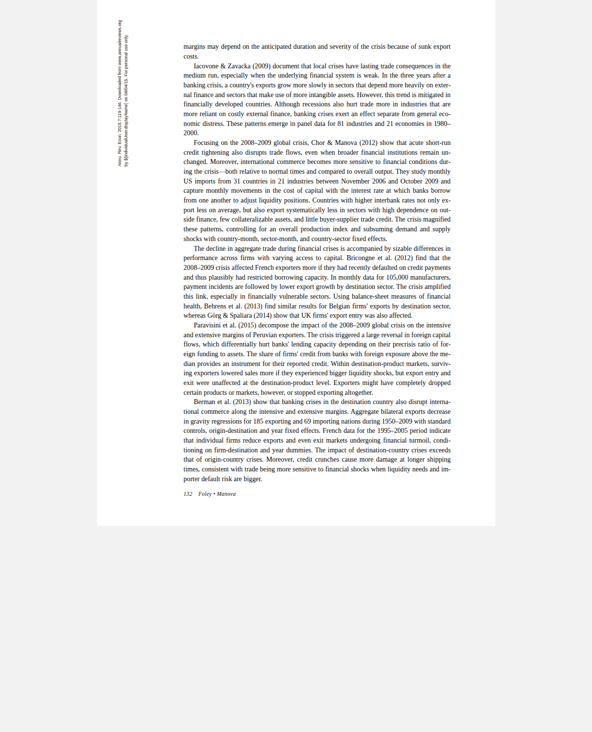Annu. Rev. Econ. 2015.7:119-146. Downloaded from www.annualreviews.org by ${individualUser.displayName} on 08/04/15. For personal use only.
margins may depend on the anticipated duration and severity of the crisis because of sunk export costs.
Iacovone & Zavacka (2009) document that local crises have lasting trade consequences in the medium run, especially when the underlying financial system is weak. In the three years after a banking crisis, a country's exports grow more slowly in sectors that depend more heavily on external finance and sectors that make use of more intangible assets. However, this trend is mitigated in financially developed countries. Although recessions also hurt trade more in industries that are more reliant on costly external finance, banking crises exert an effect separate from general economic distress. These patterns emerge in panel data for 81 industries and 21 economies in 1980–2000.
Focusing on the 2008–2009 global crisis, Chor & Manova (2012) show that acute short-run credit tightening also disrupts trade flows, even when broader financial institutions remain unchanged. Moreover, international commerce becomes more sensitive to financial conditions during the crisis—both relative to normal times and compared to overall output. They study monthly US imports from 31 countries in 21 industries between November 2006 and October 2009 and capture monthly movements in the cost of capital with the interest rate at which banks borrow from one another to adjust liquidity positions. Countries with higher interbank rates not only export less on average, but also export systematically less in sectors with high dependence on outside finance, few collateralizable assets, and little buyer-supplier trade credit. The crisis magnified these patterns, controlling for an overall production index and subsuming demand and supply shocks with country-month, sector-month, and country-sector fixed effects.
The decline in aggregate trade during financial crises is accompanied by sizable differences in performance across firms with varying access to capital. Bricongne et al. (2012) find that the 2008–2009 crisis affected French exporters more if they had recently defaulted on credit payments and thus plausibly had restricted borrowing capacity. In monthly data for 105,000 manufacturers, payment incidents are followed by lower export growth by destination sector. The crisis amplified this link, especially in financially vulnerable sectors. Using balance-sheet measures of financial health, Behrens et al. (2013) find similar results for Belgian firms' exports by destination sector, whereas Görg & Spaliara (2014) show that UK firms' export entry was also affected.
Paravisini et al. (2015) decompose the impact of the 2008–2009 global crisis on the intensive and extensive margins of Peruvian exporters. The crisis triggered a large reversal in foreign capital flows, which differentially hurt banks' lending capacity depending on their precrisis ratio of foreign funding to assets. The share of firms' credit from banks with foreign exposure above the median provides an instrument for their reported credit. Within destination-product markets, surviving exporters lowered sales more if they experienced bigger liquidity shocks, but export entry and exit were unaffected at the destination-product level. Exporters might have completely dropped certain products or markets, however, or stopped exporting altogether.
Berman et al. (2013) show that banking crises in the destination country also disrupt international commerce along the intensive and extensive margins. Aggregate bilateral exports decrease in gravity regressions for 185 exporting and 69 importing nations during 1950–2009 with standard controls, origin-destination and year fixed effects. French data for the 1995–2005 period indicate that individual firms reduce exports and even exit markets undergoing financial turmoil, conditioning on firm-destination and year dummies. The impact of destination-country crises exceeds that of origin-country crises. Moreover, credit crunches cause more damage at longer shipping times, consistent with trade being more sensitive to financial shocks when liquidity needs and importer default risk are bigger.
132 Foley • Manova